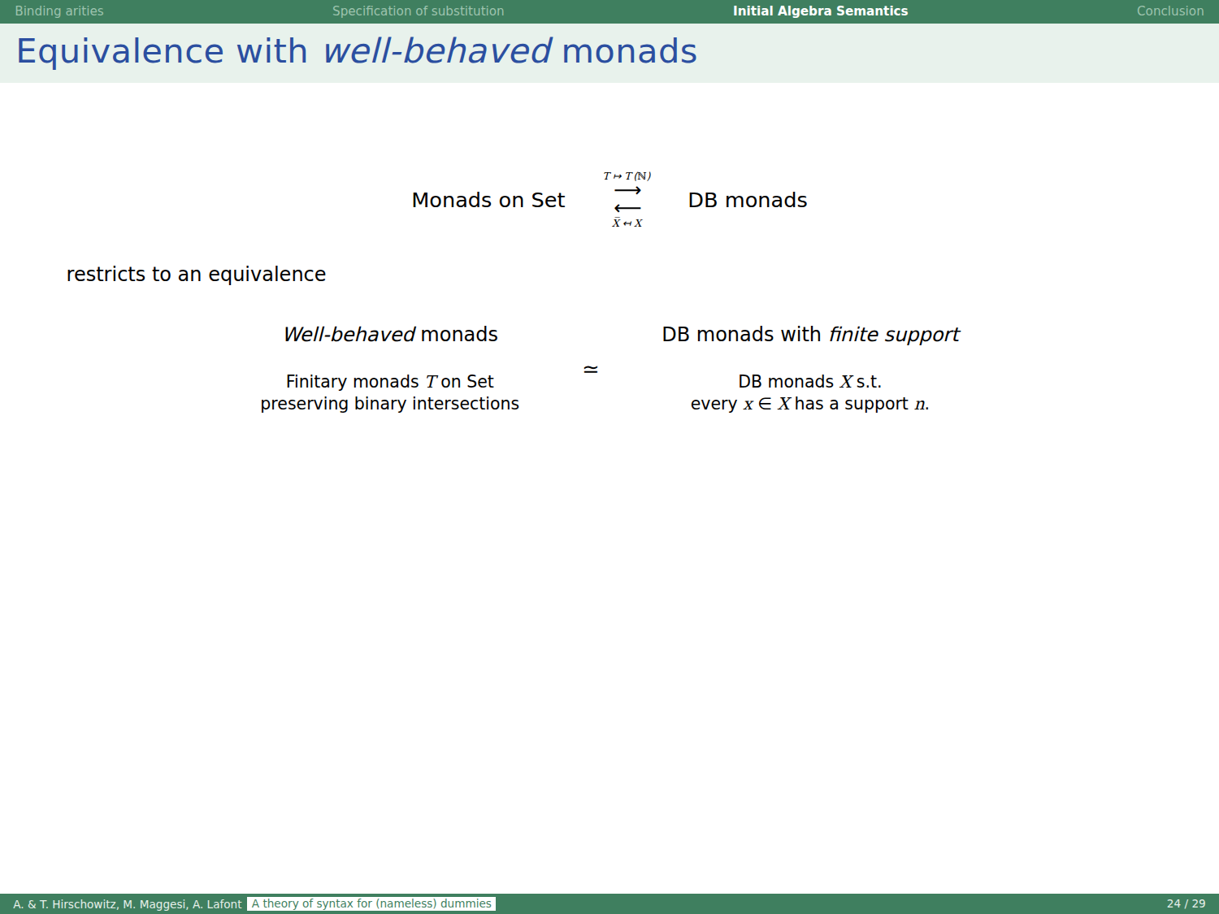Binding arities Specification of substitution Initial Algebra Semantics Conclusion
Equivalence with well-behaved monads
Monads on Set T ↦ T (ℕ) ⟶ ⟵ X̅ ↤ X DB monads
restricts to an equivalence
Well-behaved monads
⏟
Finitary monads T on Set
preserving binary intersections
≃
DB monads with finite support
⏟
DB monads X s.t.
every x ∈ X has a support n.
A. & T. Hirschowitz, M. Maggesi, A. LafontA theory of syntax for (nameless) dummies 24 / 29